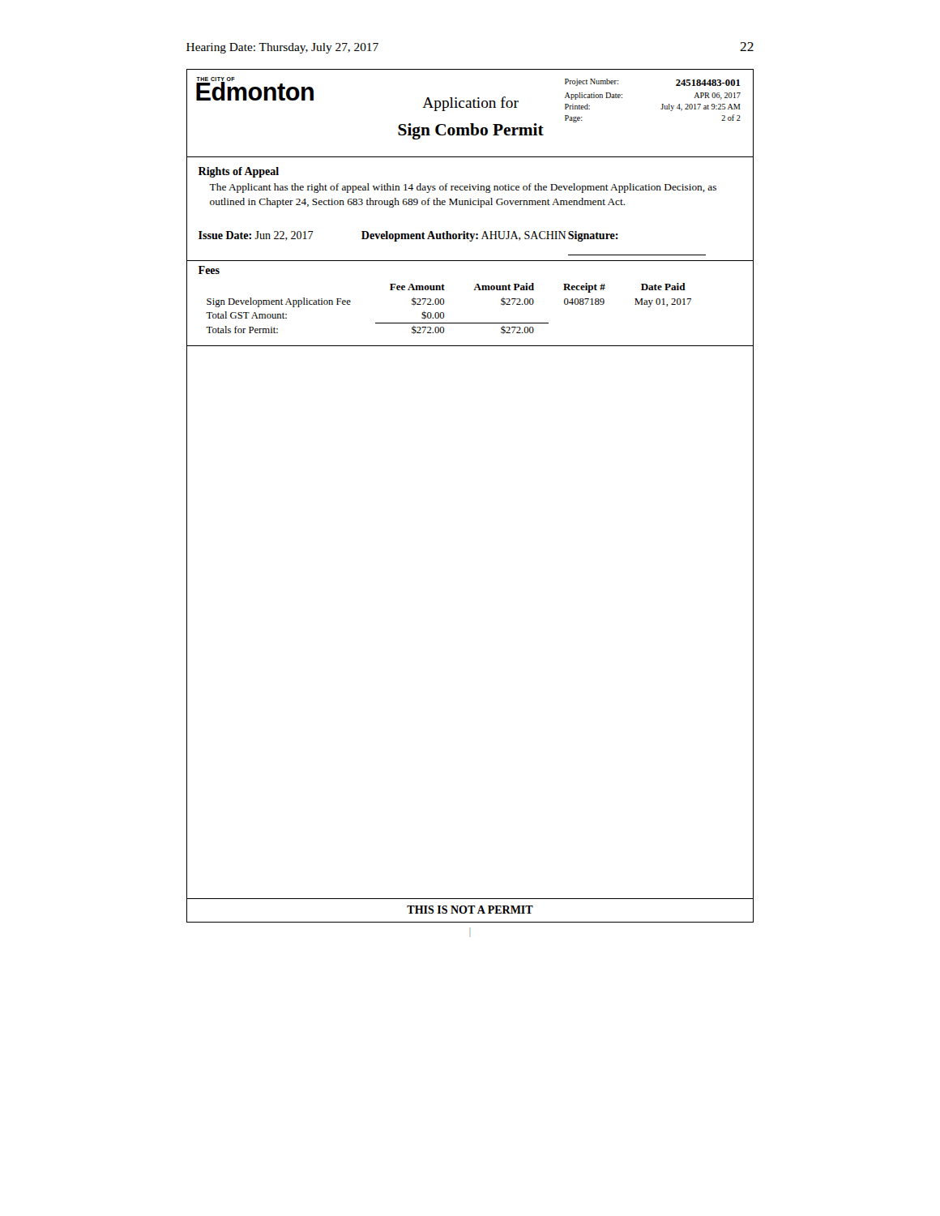Hearing Date: Thursday, July 27, 2017
22
THE CITY OF
Edmonton
Application for
Sign Combo Permit
Project Number: 245184483-001
Application Date: APR 06, 2017
Printed: July 4, 2017 at 9:25 AM
Page: 2 of 2
Rights of Appeal
The Applicant has the right of appeal within 14 days of receiving notice of the Development Application Decision, as outlined in Chapter 24, Section 683 through 689 of the Municipal Government Amendment Act.
Issue Date: Jun 22, 2017
Development Authority: AHUJA, SACHIN
Signature:
Fees
| | Fee Amount | Amount Paid | Receipt # | Date Paid |
| --- | --- | --- | --- | --- |
| Sign Development Application Fee | $272.00 | $272.00 | 04087189 | May 01, 2017 |
| Total GST Amount: | $0.00 | | | |
| Totals for Permit: | $272.00 | $272.00 | | |
THIS IS NOT A PERMIT
|